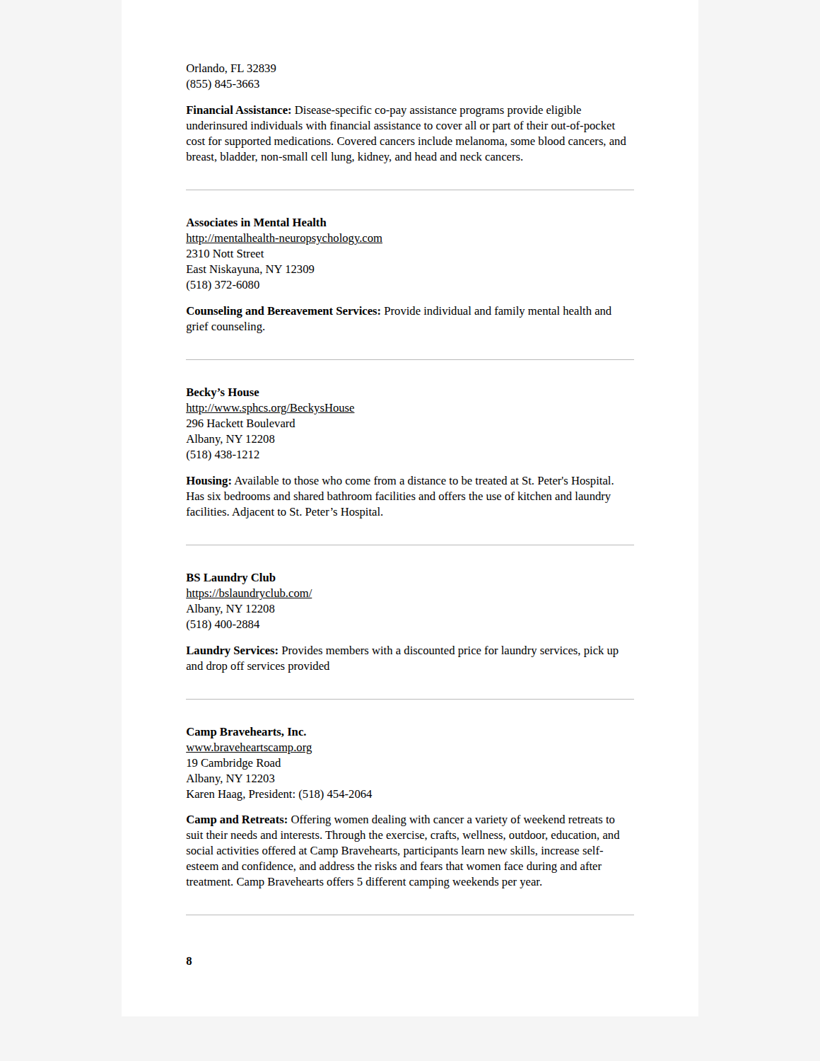Orlando, FL 32839
(855) 845-3663
Financial Assistance: Disease-specific co-pay assistance programs provide eligible underinsured individuals with financial assistance to cover all or part of their out-of-pocket cost for supported medications. Covered cancers include melanoma, some blood cancers, and breast, bladder, non-small cell lung, kidney, and head and neck cancers.
Associates in Mental Health
http://mentalhealth-neuropsychology.com
2310 Nott Street
East Niskayuna, NY 12309
(518) 372-6080
Counseling and Bereavement Services: Provide individual and family mental health and grief counseling.
Becky’s House
http://www.sphcs.org/BeckysHouse
296 Hackett Boulevard
Albany, NY 12208
(518) 438-1212
Housing: Available to those who come from a distance to be treated at St. Peter's Hospital. Has six bedrooms and shared bathroom facilities and offers the use of kitchen and laundry facilities. Adjacent to St. Peter’s Hospital.
BS Laundry Club
https://bslaundryclub.com/
Albany, NY 12208
(518) 400-2884
Laundry Services: Provides members with a discounted price for laundry services, pick up and drop off services provided
Camp Bravehearts, Inc.
www.braveheartscamp.org
19 Cambridge Road
Albany, NY 12203
Karen Haag, President: (518) 454-2064
Camp and Retreats: Offering women dealing with cancer a variety of weekend retreats to suit their needs and interests. Through the exercise, crafts, wellness, outdoor, education, and social activities offered at Camp Bravehearts, participants learn new skills, increase self-esteem and confidence, and address the risks and fears that women face during and after treatment. Camp Bravehearts offers 5 different camping weekends per year.
8